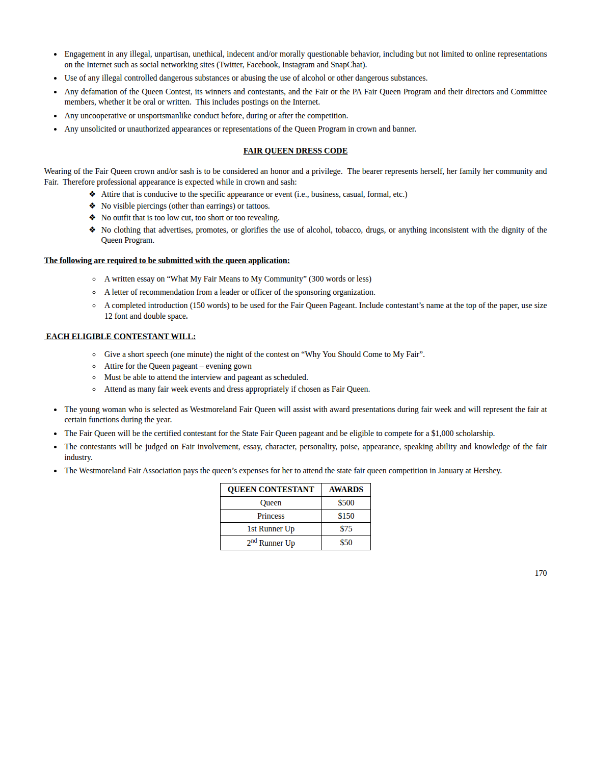Engagement in any illegal, unpartisan, unethical, indecent and/or morally questionable behavior, including but not limited to online representations on the Internet such as social networking sites (Twitter, Facebook, Instagram and SnapChat).
Use of any illegal controlled dangerous substances or abusing the use of alcohol or other dangerous substances.
Any defamation of the Queen Contest, its winners and contestants, and the Fair or the PA Fair Queen Program and their directors and Committee members, whether it be oral or written. This includes postings on the Internet.
Any uncooperative or unsportsmanlike conduct before, during or after the competition.
Any unsolicited or unauthorized appearances or representations of the Queen Program in crown and banner.
FAIR QUEEN DRESS CODE
Wearing of the Fair Queen crown and/or sash is to be considered an honor and a privilege. The bearer represents herself, her family her community and Fair. Therefore professional appearance is expected while in crown and sash:
Attire that is conducive to the specific appearance or event (i.e., business, casual, formal, etc.)
No visible piercings (other than earrings) or tattoos.
No outfit that is too low cut, too short or too revealing.
No clothing that advertises, promotes, or glorifies the use of alcohol, tobacco, drugs, or anything inconsistent with the dignity of the Queen Program.
The following are required to be submitted with the queen application:
A written essay on “What My Fair Means to My Community” (300 words or less)
A letter of recommendation from a leader or officer of the sponsoring organization.
A completed introduction (150 words) to be used for the Fair Queen Pageant. Include contestant’s name at the top of the paper, use size 12 font and double space.
EACH ELIGIBLE CONTESTANT WILL:
Give a short speech (one minute) the night of the contest on “Why You Should Come to My Fair”.
Attire for the Queen pageant – evening gown
Must be able to attend the interview and pageant as scheduled.
Attend as many fair week events and dress appropriately if chosen as Fair Queen.
The young woman who is selected as Westmoreland Fair Queen will assist with award presentations during fair week and will represent the fair at certain functions during the year.
The Fair Queen will be the certified contestant for the State Fair Queen pageant and be eligible to compete for a $1,000 scholarship.
The contestants will be judged on Fair involvement, essay, character, personality, poise, appearance, speaking ability and knowledge of the fair industry.
The Westmoreland Fair Association pays the queen’s expenses for her to attend the state fair queen competition in January at Hershey.
| QUEEN CONTESTANT | AWARDS |
| --- | --- |
| Queen | $500 |
| Princess | $150 |
| 1st Runner Up | $75 |
| 2 nd Runner Up | $50 |
170